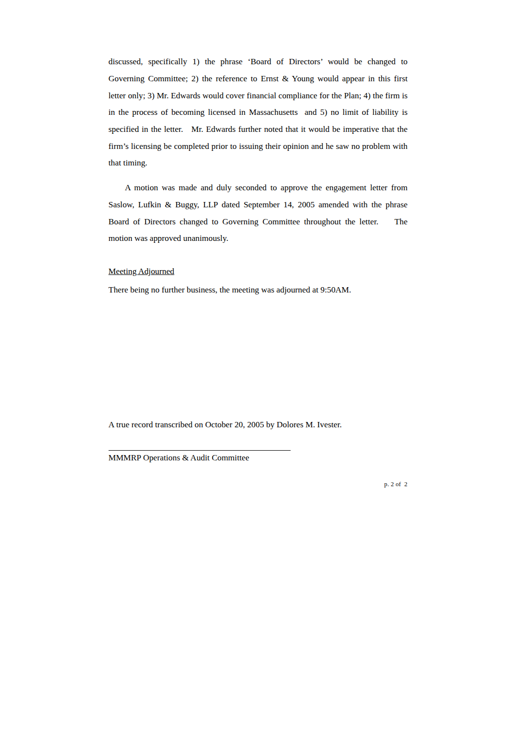discussed, specifically 1) the phrase ‘Board of Directors’ would be changed to Governing Committee; 2) the reference to Ernst & Young would appear in this first letter only; 3) Mr. Edwards would cover financial compliance for the Plan; 4) the firm is in the process of becoming licensed in Massachusetts and 5) no limit of liability is specified in the letter. Mr. Edwards further noted that it would be imperative that the firm’s licensing be completed prior to issuing their opinion and he saw no problem with that timing.
A motion was made and duly seconded to approve the engagement letter from Saslow, Lufkin & Buggy, LLP dated September 14, 2005 amended with the phrase Board of Directors changed to Governing Committee throughout the letter. The motion was approved unanimously.
Meeting Adjourned
There being no further business, the meeting was adjourned at 9:50AM.
A true record transcribed on October 20, 2005 by Dolores M. Ivester.
MMMRP Operations & Audit Committee
p. 2 of 2